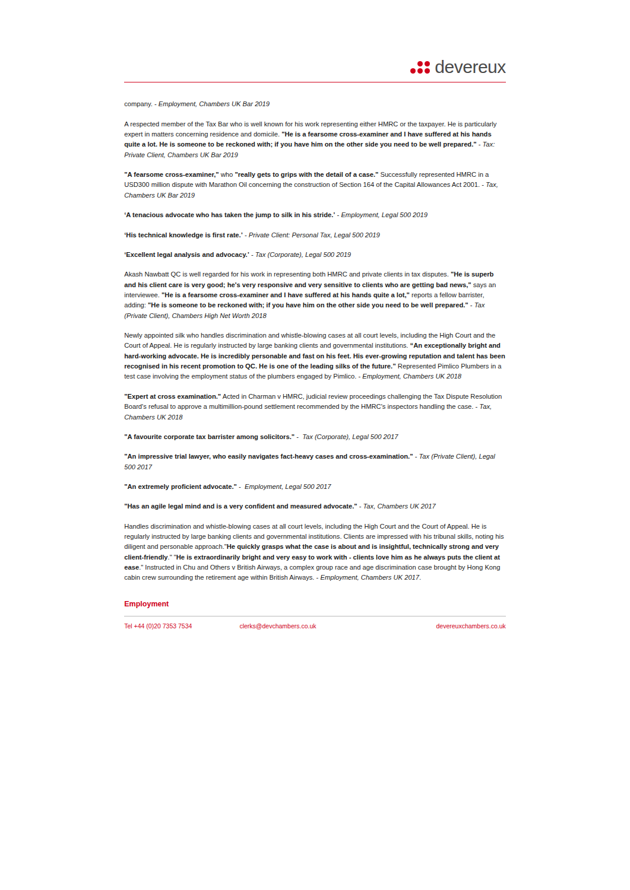devereux
company. - Employment, Chambers UK Bar 2019
A respected member of the Tax Bar who is well known for his work representing either HMRC or the taxpayer. He is particularly expert in matters concerning residence and domicile. "He is a fearsome cross-examiner and I have suffered at his hands quite a lot. He is someone to be reckoned with; if you have him on the other side you need to be well prepared." - Tax: Private Client, Chambers UK Bar 2019
"A fearsome cross-examiner," who "really gets to grips with the detail of a case." Successfully represented HMRC in a USD300 million dispute with Marathon Oil concerning the construction of Section 164 of the Capital Allowances Act 2001. - Tax, Chambers UK Bar 2019
‘A tenacious advocate who has taken the jump to silk in his stride.’ - Employment, Legal 500 2019
‘His technical knowledge is first rate.’ - Private Client: Personal Tax, Legal 500 2019
‘Excellent legal analysis and advocacy.’ - Tax (Corporate), Legal 500 2019
Akash Nawbatt QC is well regarded for his work in representing both HMRC and private clients in tax disputes. "He is superb and his client care is very good; he's very responsive and very sensitive to clients who are getting bad news," says an interviewee. "He is a fearsome cross-examiner and I have suffered at his hands quite a lot," reports a fellow barrister, adding: "He is someone to be reckoned with; if you have him on the other side you need to be well prepared." - Tax (Private Client), Chambers High Net Worth 2018
Newly appointed silk who handles discrimination and whistle-blowing cases at all court levels, including the High Court and the Court of Appeal. He is regularly instructed by large banking clients and governmental institutions. “An exceptionally bright and hard-working advocate. He is incredibly personable and fast on his feet. His ever-growing reputation and talent has been recognised in his recent promotion to QC. He is one of the leading silks of the future.” Represented Pimlico Plumbers in a test case involving the employment status of the plumbers engaged by Pimlico. - Employment, Chambers UK 2018
"Expert at cross examination." Acted in Charman v HMRC, judicial review proceedings challenging the Tax Dispute Resolution Board's refusal to approve a multimillion-pound settlement recommended by the HMRC's inspectors handling the case. - Tax, Chambers UK 2018
"A favourite corporate tax barrister among solicitors." - Tax (Corporate), Legal 500 2017
"An impressive trial lawyer, who easily navigates fact-heavy cases and cross-examination." - Tax (Private Client), Legal 500 2017
"An extremely proficient advocate." - Employment, Legal 500 2017
"Has an agile legal mind and is a very confident and measured advocate." - Tax, Chambers UK 2017
Handles discrimination and whistle-blowing cases at all court levels, including the High Court and the Court of Appeal. He is regularly instructed by large banking clients and governmental institutions. Clients are impressed with his tribunal skills, noting his diligent and personable approach."He quickly grasps what the case is about and is insightful, technically strong and very client-friendly." "He is extraordinarily bright and very easy to work with - clients love him as he always puts the client at ease." Instructed in Chu and Others v British Airways, a complex group race and age discrimination case brought by Hong Kong cabin crew surrounding the retirement age within British Airways. - Employment, Chambers UK 2017.
Employment
Tel +44 (0)20 7353 7534 clerks@devchambers.co.uk devereuxchambers.co.uk